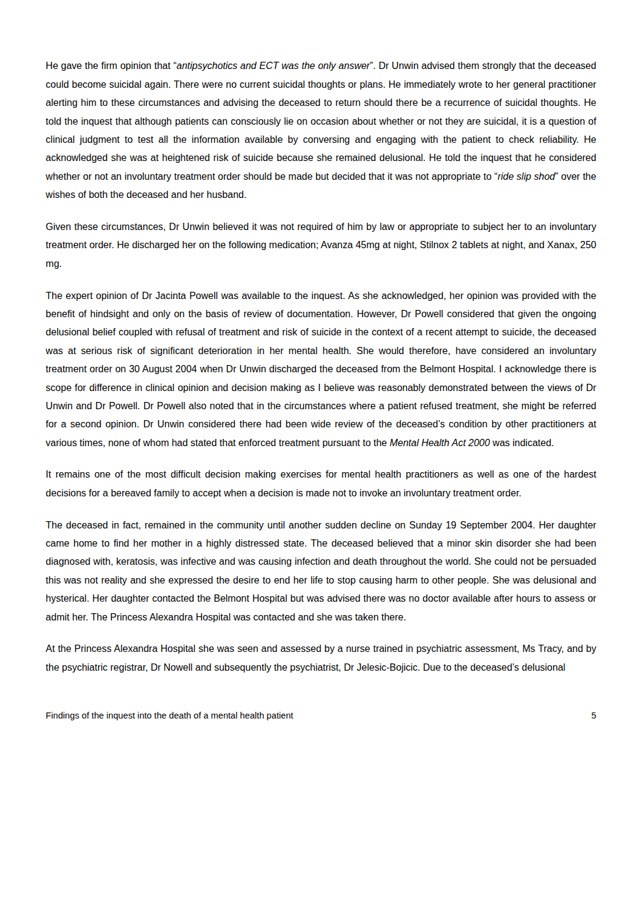He gave the firm opinion that “antipsychotics and ECT was the only answer”. Dr Unwin advised them strongly that the deceased could become suicidal again. There were no current suicidal thoughts or plans. He immediately wrote to her general practitioner alerting him to these circumstances and advising the deceased to return should there be a recurrence of suicidal thoughts. He told the inquest that although patients can consciously lie on occasion about whether or not they are suicidal, it is a question of clinical judgment to test all the information available by conversing and engaging with the patient to check reliability. He acknowledged she was at heightened risk of suicide because she remained delusional. He told the inquest that he considered whether or not an involuntary treatment order should be made but decided that it was not appropriate to “ride slip shod” over the wishes of both the deceased and her husband.
Given these circumstances, Dr Unwin believed it was not required of him by law or appropriate to subject her to an involuntary treatment order. He discharged her on the following medication; Avanza 45mg at night, Stilnox 2 tablets at night, and Xanax, 250 mg.
The expert opinion of Dr Jacinta Powell was available to the inquest. As she acknowledged, her opinion was provided with the benefit of hindsight and only on the basis of review of documentation. However, Dr Powell considered that given the ongoing delusional belief coupled with refusal of treatment and risk of suicide in the context of a recent attempt to suicide, the deceased was at serious risk of significant deterioration in her mental health. She would therefore, have considered an involuntary treatment order on 30 August 2004 when Dr Unwin discharged the deceased from the Belmont Hospital. I acknowledge there is scope for difference in clinical opinion and decision making as I believe was reasonably demonstrated between the views of Dr Unwin and Dr Powell. Dr Powell also noted that in the circumstances where a patient refused treatment, she might be referred for a second opinion. Dr Unwin considered there had been wide review of the deceased’s condition by other practitioners at various times, none of whom had stated that enforced treatment pursuant to the Mental Health Act 2000 was indicated.
It remains one of the most difficult decision making exercises for mental health practitioners as well as one of the hardest decisions for a bereaved family to accept when a decision is made not to invoke an involuntary treatment order.
The deceased in fact, remained in the community until another sudden decline on Sunday 19 September 2004. Her daughter came home to find her mother in a highly distressed state. The deceased believed that a minor skin disorder she had been diagnosed with, keratosis, was infective and was causing infection and death throughout the world. She could not be persuaded this was not reality and she expressed the desire to end her life to stop causing harm to other people. She was delusional and hysterical. Her daughter contacted the Belmont Hospital but was advised there was no doctor available after hours to assess or admit her. The Princess Alexandra Hospital was contacted and she was taken there.
At the Princess Alexandra Hospital she was seen and assessed by a nurse trained in psychiatric assessment, Ms Tracy, and by the psychiatric registrar, Dr Nowell and subsequently the psychiatrist, Dr Jelesic-Bojicic. Due to the deceased’s delusional
Findings of the inquest into the death of a mental health patient 5